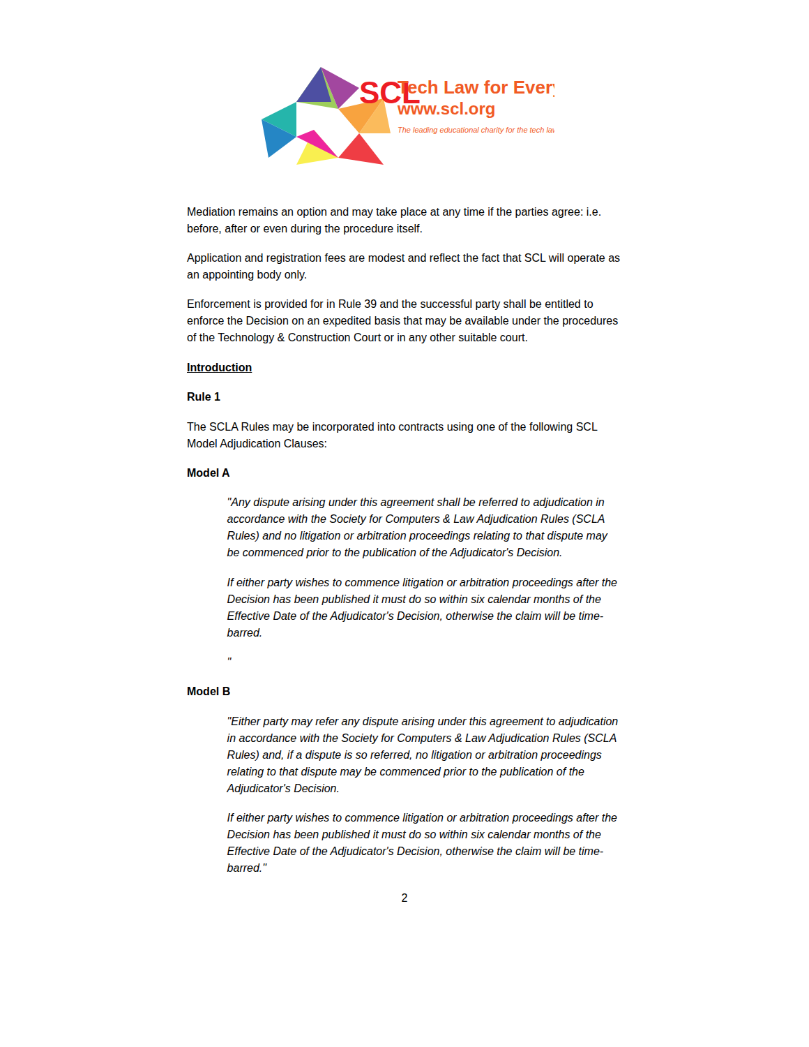SCL Tech Law for Everyone www.scl.org The leading educational charity for the tech law community
Mediation remains an option and may take place at any time if the parties agree: i.e. before, after or even during the procedure itself.
Application and registration fees are modest and reflect the fact that SCL will operate as an appointing body only.
Enforcement is provided for in Rule 39 and the successful party shall be entitled to enforce the Decision on an expedited basis that may be available under the procedures of the Technology & Construction Court or in any other suitable court.
Introduction
Rule 1
The SCLA Rules may be incorporated into contracts using one of the following SCL Model Adjudication Clauses:
Model A
"Any dispute arising under this agreement shall be referred to adjudication in accordance with the Society for Computers & Law Adjudication Rules (SCLA Rules) and no litigation or arbitration proceedings relating to that dispute may be commenced prior to the publication of the Adjudicator's Decision.
If either party wishes to commence litigation or arbitration proceedings after the Decision has been published it must do so within six calendar months of the Effective Date of the Adjudicator's Decision, otherwise the claim will be time-barred.
"
Model B
"Either party may refer any dispute arising under this agreement to adjudication in accordance with the Society for Computers & Law Adjudication Rules (SCLA Rules) and, if a dispute is so referred, no litigation or arbitration proceedings relating to that dispute may be commenced prior to the publication of the Adjudicator's Decision.
If either party wishes to commence litigation or arbitration proceedings after the Decision has been published it must do so within six calendar months of the Effective Date of the Adjudicator's Decision, otherwise the claim will be time-barred."
2